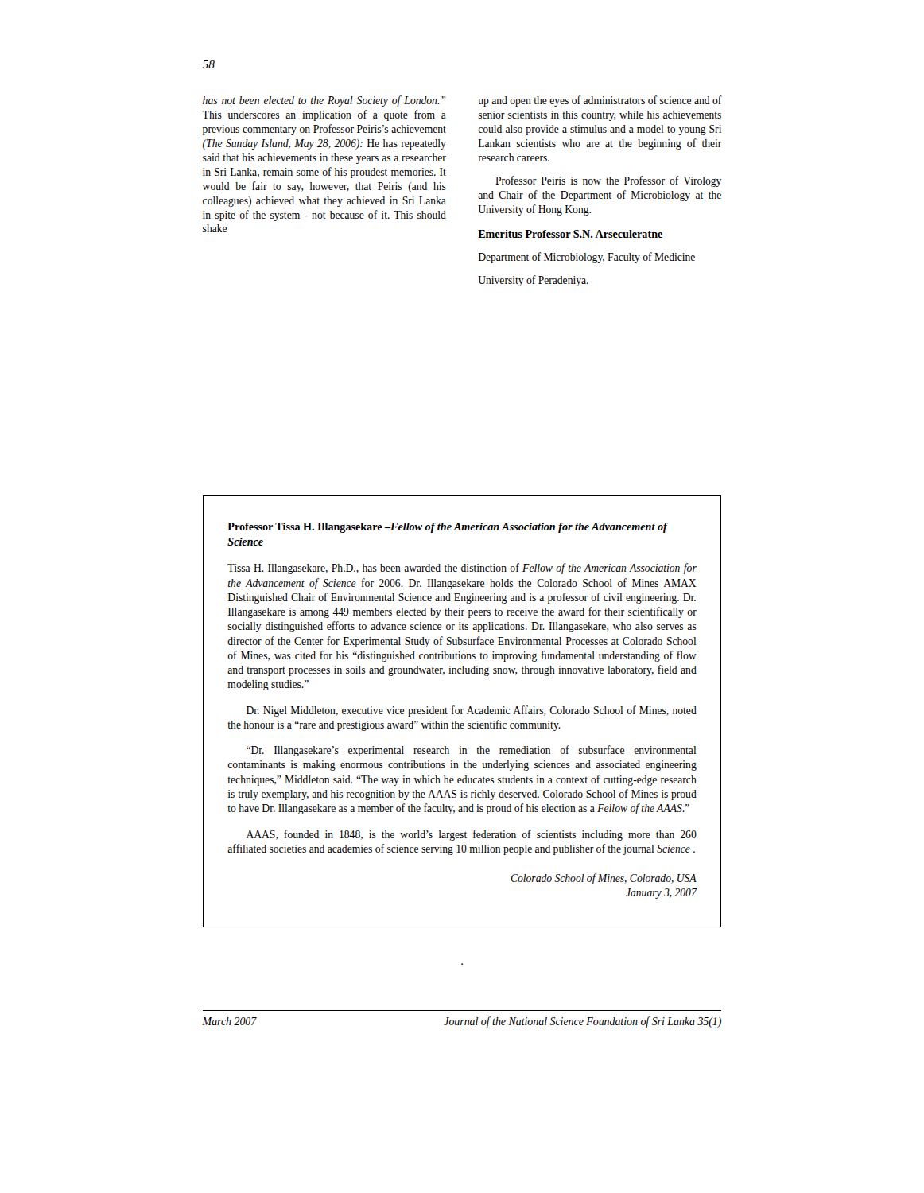58
has not been elected to the Royal Society of London.” This underscores an implication of a quote from a previous commentary on Professor Peiris’s achievement (The Sunday Island, May 28, 2006): He has repeatedly said that his achievements in these years as a researcher in Sri Lanka, remain some of his proudest memories. It would be fair to say, however, that Peiris (and his colleagues) achieved what they achieved in Sri Lanka in spite of the system - not because of it. This should shake
up and open the eyes of administrators of science and of senior scientists in this country, while his achievements could also provide a stimulus and a model to young Sri Lankan scientists who are at the beginning of their research careers.
Professor Peiris is now the Professor of Virology and Chair of the Department of Microbiology at the University of Hong Kong.
Emeritus Professor S.N. Arseculeratne
Department of Microbiology, Faculty of Medicine
University of Peradeniya.
Professor Tissa H. Illangasekare –Fellow of the American Association for the Advancement of Science
Tissa H. Illangasekare, Ph.D., has been awarded the distinction of Fellow of the American Association for the Advancement of Science for 2006. Dr. Illangasekare holds the Colorado School of Mines AMAX Distinguished Chair of Environmental Science and Engineering and is a professor of civil engineering. Dr. Illangasekare is among 449 members elected by their peers to receive the award for their scientifically or socially distinguished efforts to advance science or its applications. Dr. Illangasekare, who also serves as director of the Center for Experimental Study of Subsurface Environmental Processes at Colorado School of Mines, was cited for his “distinguished contributions to improving fundamental understanding of flow and transport processes in soils and groundwater, including snow, through innovative laboratory, field and modeling studies.”
Dr. Nigel Middleton, executive vice president for Academic Affairs, Colorado School of Mines, noted the honour is a “rare and prestigious award” within the scientific community.
“Dr. Illangasekare’s experimental research in the remediation of subsurface environmental contaminants is making enormous contributions in the underlying sciences and associated engineering techniques,” Middleton said. “The way in which he educates students in a context of cutting-edge research is truly exemplary, and his recognition by the AAAS is richly deserved. Colorado School of Mines is proud to have Dr. Illangasekare as a member of the faculty, and is proud of his election as a Fellow of the AAAS.”
AAAS, founded in 1848, is the world’s largest federation of scientists including more than 260 affiliated societies and academies of science serving 10 million people and publisher of the journal Science .
Colorado School of Mines, Colorado, USA
January 3, 2007
.
March 2007
Journal of the National Science Foundation of Sri Lanka 35(1)